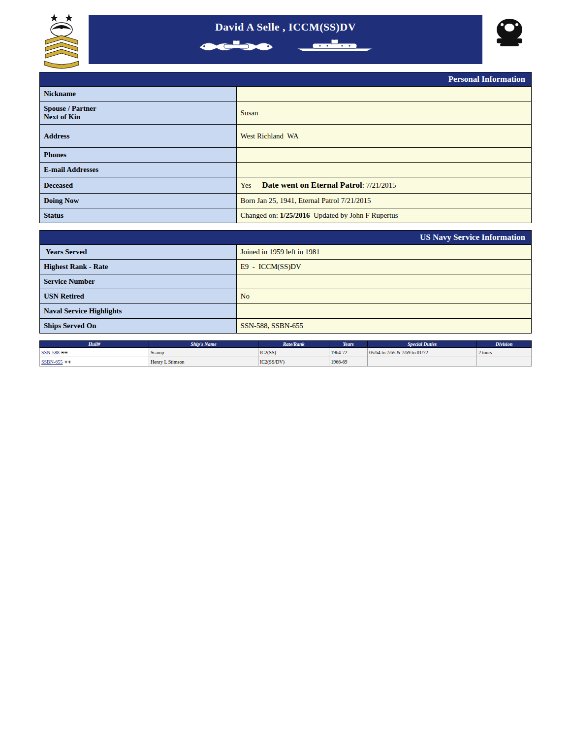David A Selle , ICCM(SS)DV
Personal Information
| Nickname | |
| Spouse / Partner Next of Kin | Susan |
| Address | West Richland WA |
| Phones | |
| E-mail Addresses | |
| Deceased | Yes Date went on Eternal Patrol : 7/21/2015 |
| Doing Now | Born Jan 25, 1941, Eternal Patrol 7/21/2015 |
| Status | Changed on: 1/25/2016 Updated by John F Rupertus |
US Navy Service Information
| Years Served | Joined in 1959 left in 1981 |
| Highest Rank - Rate | E9 - ICCM(SS)DV |
| Service Number | |
| USN Retired | No |
| Naval Service Highlights | |
| Ships Served On | SSN-588, SSBN-655 |
| Hull# | Ship's Name | Rate/Rank | Years | Special Duties | Division |
| --- | --- | --- | --- | --- | --- |
| SSN-588 ☀☀ | Scamp | IC2(SS) | 1964-72 | 05/64 to 7/65 & 7/69 to 01/72 | 2 tours |
| SSBN-655 ☀☀ | Henry L Stimson | IC2(SS/DV) | 1966-69 | | |